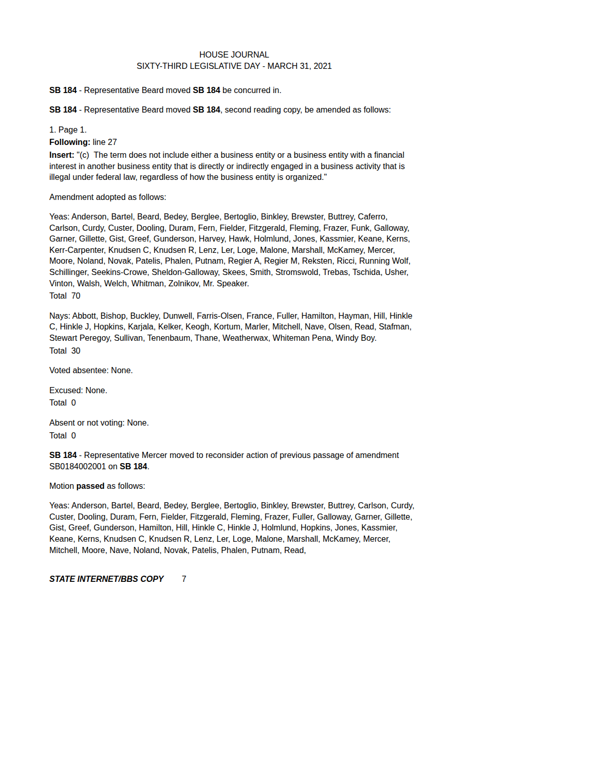HOUSE JOURNAL SIXTY-THIRD LEGISLATIVE DAY - MARCH 31, 2021
SB 184 - Representative Beard moved SB 184 be concurred in.
SB 184 - Representative Beard moved SB 184, second reading copy, be amended as follows:
1. Page 1.
Following: line 27
Insert: "(c) The term does not include either a business entity or a business entity with a financial interest in another business entity that is directly or indirectly engaged in a business activity that is illegal under federal law, regardless of how the business entity is organized."
Amendment adopted as follows:
Yeas: Anderson, Bartel, Beard, Bedey, Berglee, Bertoglio, Binkley, Brewster, Buttrey, Caferro, Carlson, Curdy, Custer, Dooling, Duram, Fern, Fielder, Fitzgerald, Fleming, Frazer, Funk, Galloway, Garner, Gillette, Gist, Greef, Gunderson, Harvey, Hawk, Holmlund, Jones, Kassmier, Keane, Kerns, Kerr-Carpenter, Knudsen C, Knudsen R, Lenz, Ler, Loge, Malone, Marshall, McKamey, Mercer, Moore, Noland, Novak, Patelis, Phalen, Putnam, Regier A, Regier M, Reksten, Ricci, Running Wolf, Schillinger, Seekins-Crowe, Sheldon-Galloway, Skees, Smith, Stromswold, Trebas, Tschida, Usher, Vinton, Walsh, Welch, Whitman, Zolnikov, Mr. Speaker.
Total 70
Nays: Abbott, Bishop, Buckley, Dunwell, Farris-Olsen, France, Fuller, Hamilton, Hayman, Hill, Hinkle C, Hinkle J, Hopkins, Karjala, Kelker, Keogh, Kortum, Marler, Mitchell, Nave, Olsen, Read, Stafman, Stewart Peregoy, Sullivan, Tenenbaum, Thane, Weatherwax, Whiteman Pena, Windy Boy.
Total 30
Voted absentee: None.
Excused: None.
Total 0
Absent or not voting: None.
Total 0
SB 184 - Representative Mercer moved to reconsider action of previous passage of amendment SB0184002001 on SB 184.
Motion passed as follows:
Yeas: Anderson, Bartel, Beard, Bedey, Berglee, Bertoglio, Binkley, Brewster, Buttrey, Carlson, Curdy, Custer, Dooling, Duram, Fern, Fielder, Fitzgerald, Fleming, Frazer, Fuller, Galloway, Garner, Gillette, Gist, Greef, Gunderson, Hamilton, Hill, Hinkle C, Hinkle J, Holmlund, Hopkins, Jones, Kassmier, Keane, Kerns, Knudsen C, Knudsen R, Lenz, Ler, Loge, Malone, Marshall, McKamey, Mercer, Mitchell, Moore, Nave, Noland, Novak, Patelis, Phalen, Putnam, Read,
STATE INTERNET/BBS COPY7